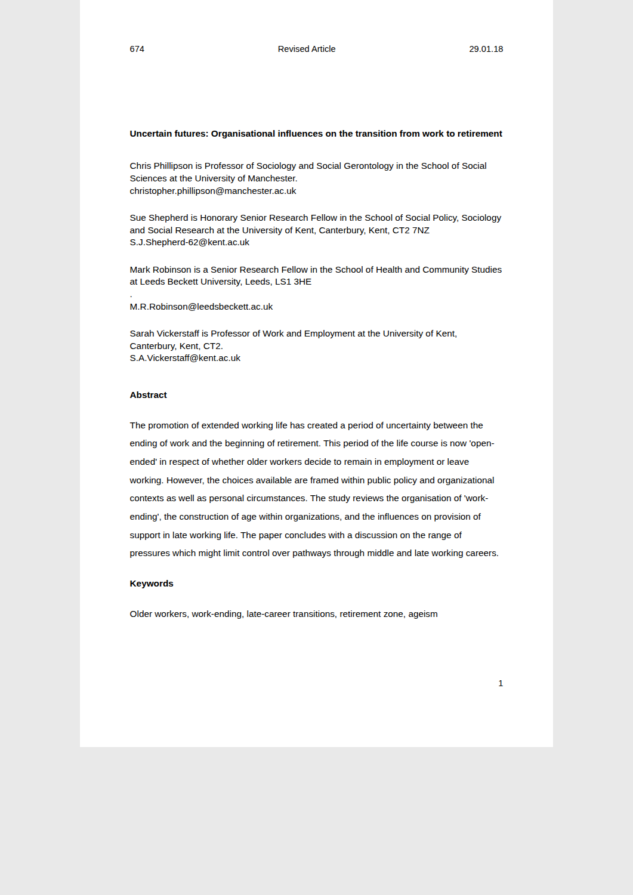674 Revised Article 29.01.18
Uncertain futures: Organisational influences on the transition from work to retirement
Chris Phillipson is Professor of Sociology and Social Gerontology in the School of Social Sciences at the University of Manchester.
christopher.phillipson@manchester.ac.uk
Sue Shepherd is Honorary Senior Research Fellow in the School of Social Policy, Sociology and Social Research at the University of Kent, Canterbury, Kent, CT2 7NZ
S.J.Shepherd-62@kent.ac.uk
Mark Robinson is a Senior Research Fellow in the School of Health and Community Studies at Leeds Beckett University, Leeds, LS1 3HE
.
M.R.Robinson@leedsbeckett.ac.uk
Sarah Vickerstaff is Professor of Work and Employment at the University of Kent, Canterbury, Kent, CT2.
S.A.Vickerstaff@kent.ac.uk
Abstract
The promotion of extended working life has created a period of uncertainty between the ending of work and the beginning of retirement. This period of the life course is now 'open-ended' in respect of whether older workers decide to remain in employment or leave working. However, the choices available are framed within public policy and organizational contexts as well as personal circumstances. The study reviews the organisation of 'work-ending', the construction of age within organizations, and the influences on provision of support in late working life. The paper concludes with a discussion on the range of pressures which might limit control over pathways through middle and late working careers.
Keywords
Older workers, work-ending, late-career transitions, retirement zone, ageism
1